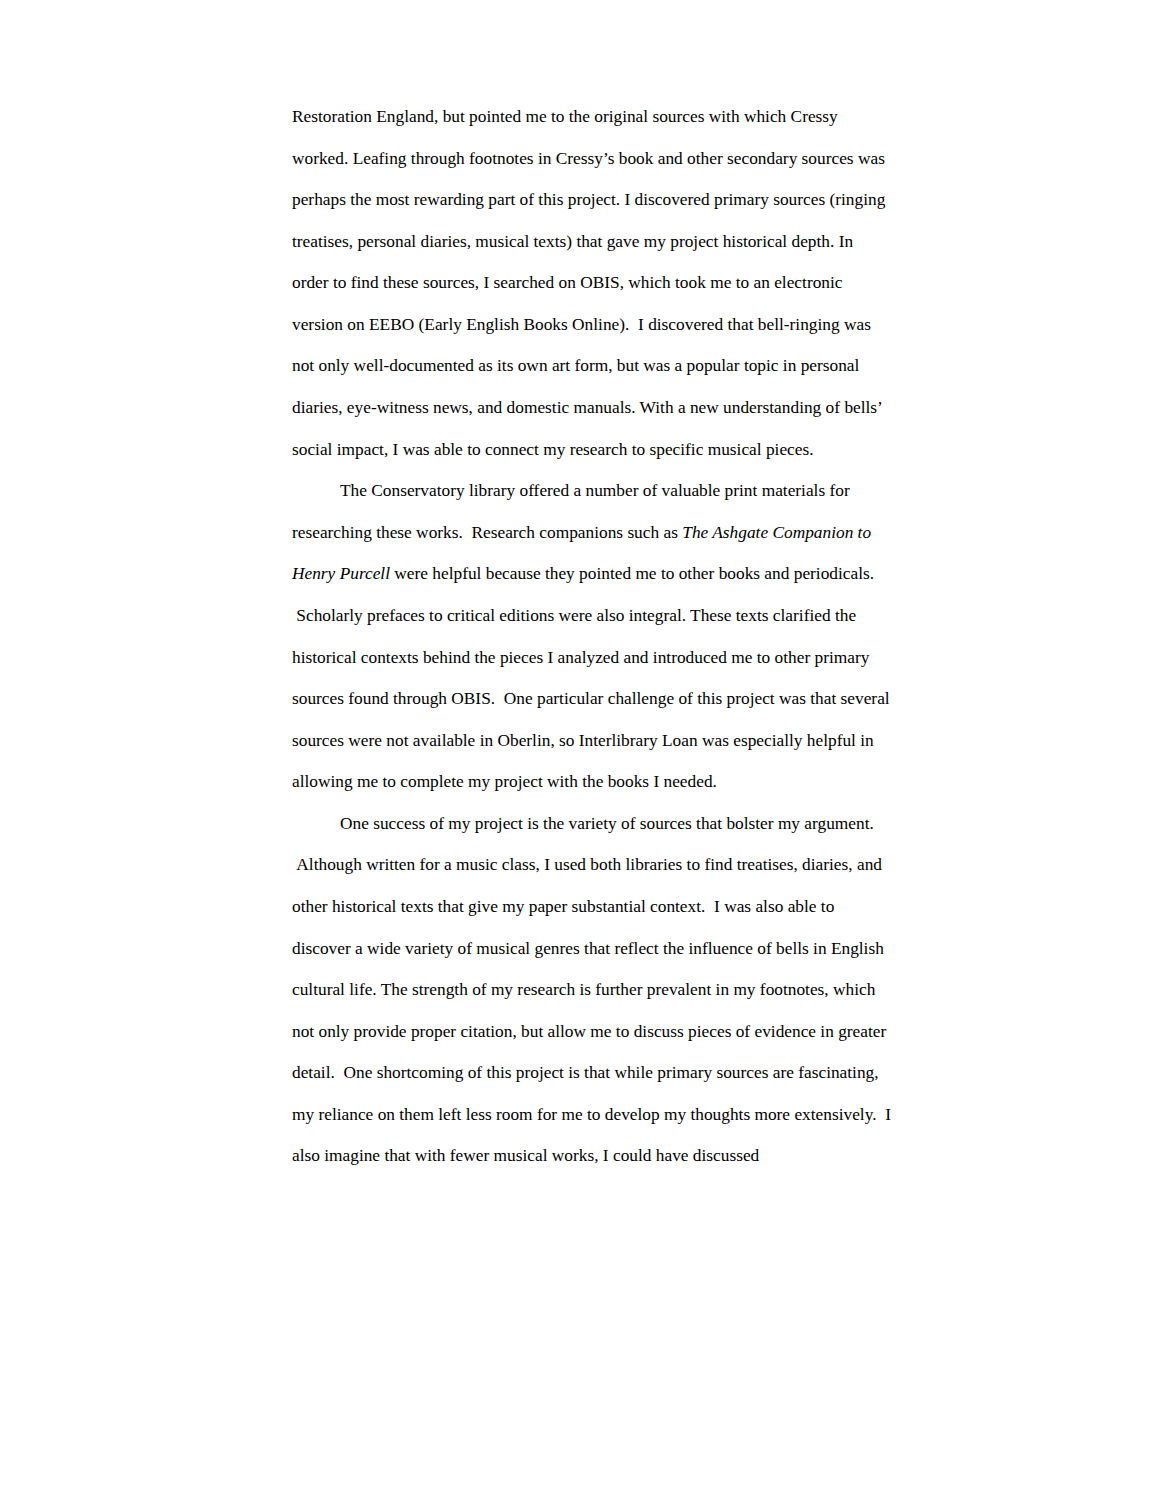Restoration England, but pointed me to the original sources with which Cressy worked. Leafing through footnotes in Cressy’s book and other secondary sources was perhaps the most rewarding part of this project. I discovered primary sources (ringing treatises, personal diaries, musical texts) that gave my project historical depth. In order to find these sources, I searched on OBIS, which took me to an electronic version on EEBO (Early English Books Online). I discovered that bell-ringing was not only well-documented as its own art form, but was a popular topic in personal diaries, eye-witness news, and domestic manuals. With a new understanding of bells’ social impact, I was able to connect my research to specific musical pieces.
The Conservatory library offered a number of valuable print materials for researching these works. Research companions such as The Ashgate Companion to Henry Purcell were helpful because they pointed me to other books and periodicals. Scholarly prefaces to critical editions were also integral. These texts clarified the historical contexts behind the pieces I analyzed and introduced me to other primary sources found through OBIS. One particular challenge of this project was that several sources were not available in Oberlin, so Interlibrary Loan was especially helpful in allowing me to complete my project with the books I needed.
One success of my project is the variety of sources that bolster my argument. Although written for a music class, I used both libraries to find treatises, diaries, and other historical texts that give my paper substantial context. I was also able to discover a wide variety of musical genres that reflect the influence of bells in English cultural life. The strength of my research is further prevalent in my footnotes, which not only provide proper citation, but allow me to discuss pieces of evidence in greater detail. One shortcoming of this project is that while primary sources are fascinating, my reliance on them left less room for me to develop my thoughts more extensively. I also imagine that with fewer musical works, I could have discussed